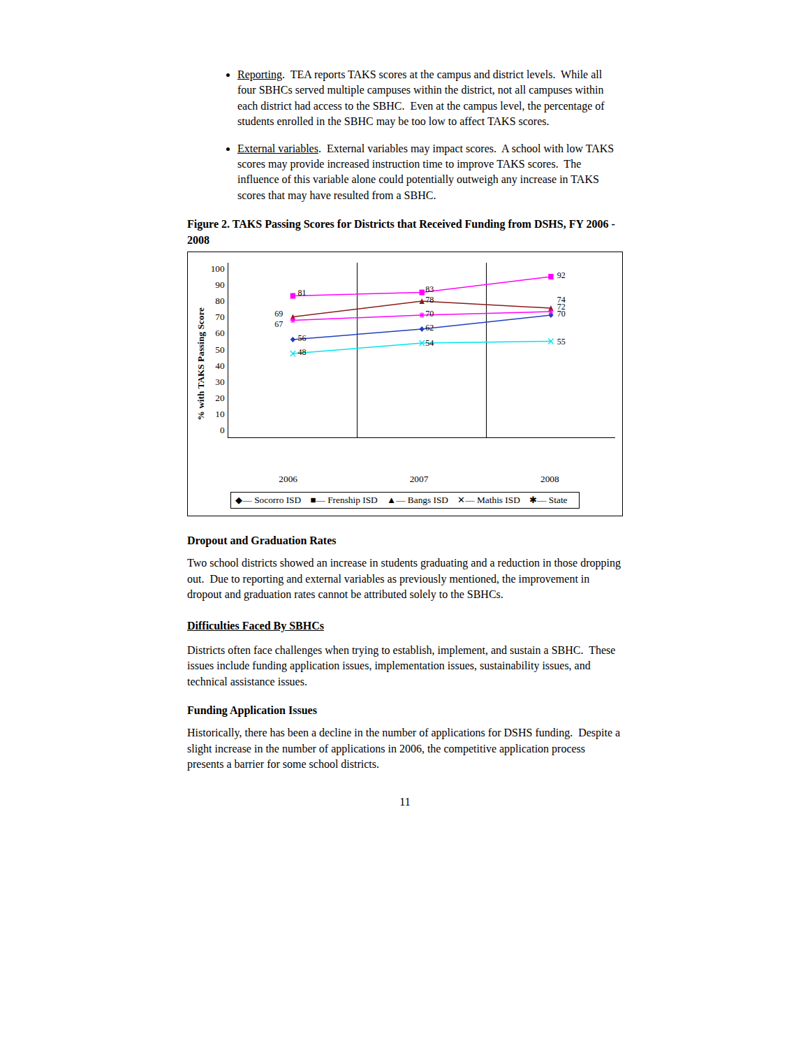Reporting. TEA reports TAKS scores at the campus and district levels. While all four SBHCs served multiple campuses within the district, not all campuses within each district had access to the SBHC. Even at the campus level, the percentage of students enrolled in the SBHC may be too low to affect TAKS scores.
External variables. External variables may impact scores. A school with low TAKS scores may provide increased instruction time to improve TAKS scores. The influence of this variable alone could potentially outweigh any increase in TAKS scores that may have resulted from a SBHC.
Figure 2. TAKS Passing Scores for Districts that Received Funding from DSHS, FY 2006 - 2008
% with TAKS Passing Score
100
90
80
70
60
50
40
30
20
10
0
56
81
69
67
48
62
83
78
70
54
70
92
74
72
55
2006
2007
2008
◆— Socorro ISD ■— Frenship ISD ▲— Bangs ISD ✕— Mathis ISD ✱— State
Dropout and Graduation Rates
Two school districts showed an increase in students graduating and a reduction in those dropping out. Due to reporting and external variables as previously mentioned, the improvement in dropout and graduation rates cannot be attributed solely to the SBHCs.
Difficulties Faced By SBHCs
Districts often face challenges when trying to establish, implement, and sustain a SBHC. These issues include funding application issues, implementation issues, sustainability issues, and technical assistance issues.
Funding Application Issues
Historically, there has been a decline in the number of applications for DSHS funding. Despite a slight increase in the number of applications in 2006, the competitive application process presents a barrier for some school districts.
11